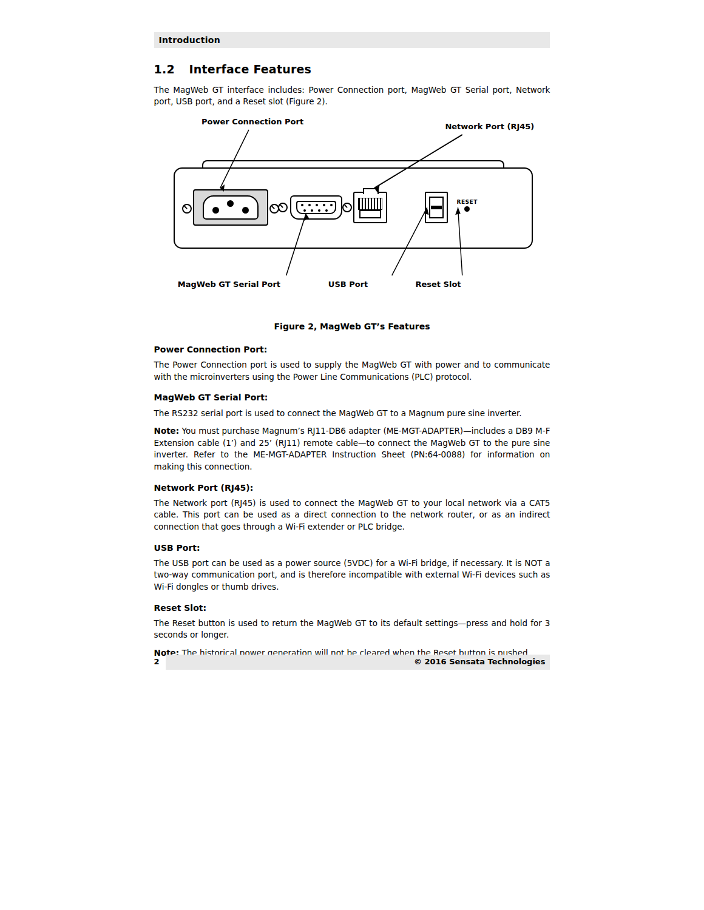Introduction
1.2 Interface Features
The MagWeb GT interface includes: Power Connection port, MagWeb GT Serial port, Network port, USB port, and a Reset slot (Figure 2).
Power Connection Port
Network Port (RJ45)
MagWeb GT Serial Port
USB Port
Reset Slot
RESET
Figure 2, MagWeb GT’s Features
Power Connection Port:
The Power Connection port is used to supply the MagWeb GT with power and to communicate with the microinverters using the Power Line Communications (PLC) protocol.
MagWeb GT Serial Port:
The RS232 serial port is used to connect the MagWeb GT to a Magnum pure sine inverter.
Note: You must purchase Magnum’s RJ11-DB6 adapter (ME-MGT-ADAPTER)—includes a DB9 M-F Extension cable (1’) and 25’ (RJ11) remote cable—to connect the MagWeb GT to the pure sine inverter. Refer to the ME-MGT-ADAPTER Instruction Sheet (PN:64-0088) for information on making this connection.
Network Port (RJ45):
The Network port (RJ45) is used to connect the MagWeb GT to your local network via a CAT5 cable. This port can be used as a direct connection to the network router, or as an indirect connection that goes through a Wi-Fi extender or PLC bridge.
USB Port:
The USB port can be used as a power source (5VDC) for a Wi-Fi bridge, if necessary. It is NOT a two-way communication port, and is therefore incompatible with external Wi-Fi devices such as Wi-Fi dongles or thumb drives.
Reset Slot:
The Reset button is used to return the MagWeb GT to its default settings—press and hold for 3 seconds or longer.
Note: The historical power generation will not be cleared when the Reset button is pushed.
2
© 2016 Sensata Technologies